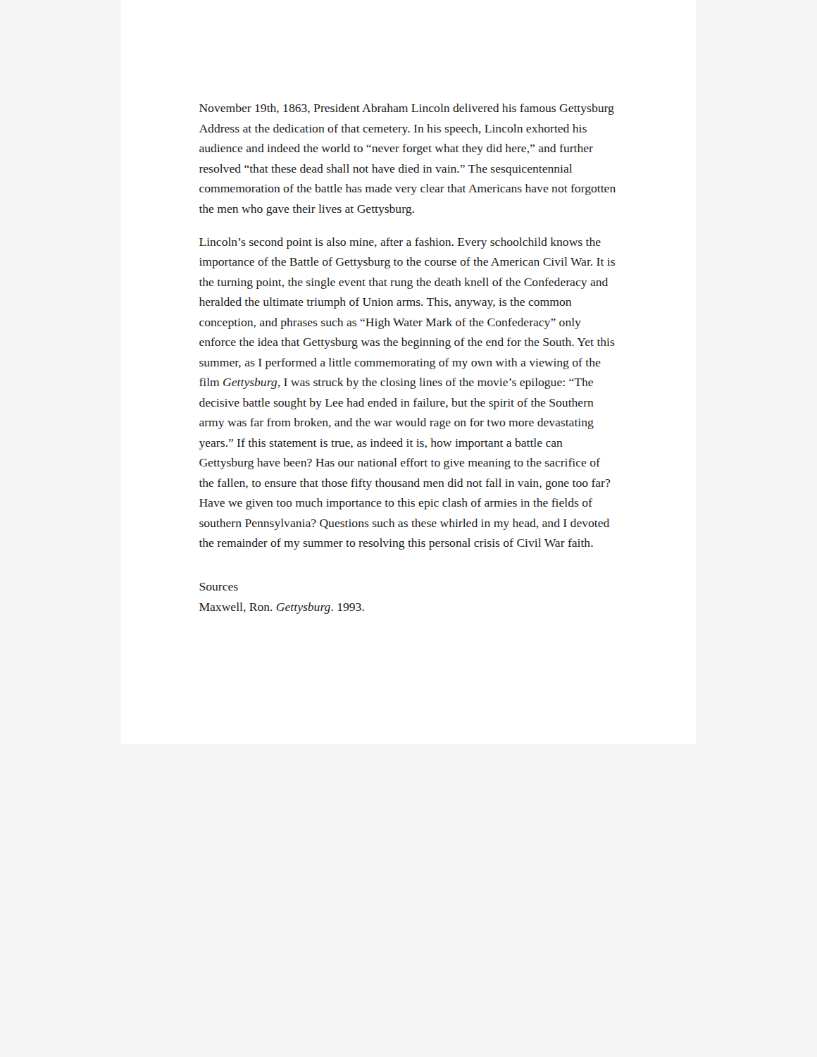November 19th, 1863, President Abraham Lincoln delivered his famous Gettysburg Address at the dedication of that cemetery. In his speech, Lincoln exhorted his audience and indeed the world to “never forget what they did here,” and further resolved “that these dead shall not have died in vain.” The sesquicentennial commemoration of the battle has made very clear that Americans have not forgotten the men who gave their lives at Gettysburg.
Lincoln’s second point is also mine, after a fashion. Every schoolchild knows the importance of the Battle of Gettysburg to the course of the American Civil War. It is the turning point, the single event that rung the death knell of the Confederacy and heralded the ultimate triumph of Union arms. This, anyway, is the common conception, and phrases such as “High Water Mark of the Confederacy” only enforce the idea that Gettysburg was the beginning of the end for the South. Yet this summer, as I performed a little commemorating of my own with a viewing of the film Gettysburg, I was struck by the closing lines of the movie’s epilogue: “The decisive battle sought by Lee had ended in failure, but the spirit of the Southern army was far from broken, and the war would rage on for two more devastating years.” If this statement is true, as indeed it is, how important a battle can Gettysburg have been? Has our national effort to give meaning to the sacrifice of the fallen, to ensure that those fifty thousand men did not fall in vain, gone too far? Have we given too much importance to this epic clash of armies in the fields of southern Pennsylvania? Questions such as these whirled in my head, and I devoted the remainder of my summer to resolving this personal crisis of Civil War faith.
Sources
Maxwell, Ron. Gettysburg. 1993.